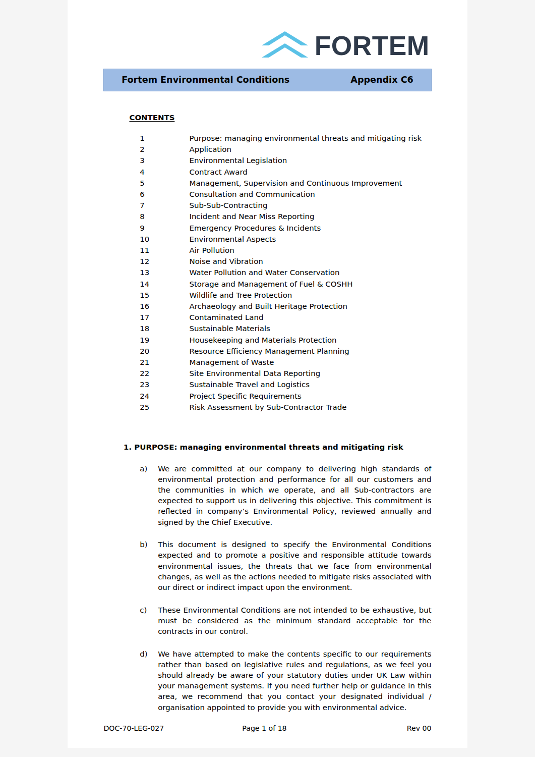FORTEM
Fortem Environmental Conditions Appendix C6
CONTENTS
| 1 | Purpose: managing environmental threats and mitigating risk |
| 2 | Application |
| 3 | Environmental Legislation |
| 4 | Contract Award |
| 5 | Management, Supervision and Continuous Improvement |
| 6 | Consultation and Communication |
| 7 | Sub-Sub-Contracting |
| 8 | Incident and Near Miss Reporting |
| 9 | Emergency Procedures & Incidents |
| 10 | Environmental Aspects |
| 11 | Air Pollution |
| 12 | Noise and Vibration |
| 13 | Water Pollution and Water Conservation |
| 14 | Storage and Management of Fuel & COSHH |
| 15 | Wildlife and Tree Protection |
| 16 | Archaeology and Built Heritage Protection |
| 17 | Contaminated Land |
| 18 | Sustainable Materials |
| 19 | Housekeeping and Materials Protection |
| 20 | Resource Efficiency Management Planning |
| 21 | Management of Waste |
| 22 | Site Environmental Data Reporting |
| 23 | Sustainable Travel and Logistics |
| 24 | Project Specific Requirements |
| 25 | Risk Assessment by Sub-Contractor Trade |
1. PURPOSE: managing environmental threats and mitigating risk
We are committed at our company to delivering high standards of environmental protection and performance for all our customers and the communities in which we operate, and all Sub-contractors are expected to support us in delivering this objective. This commitment is reflected in company’s Environmental Policy, reviewed annually and signed by the Chief Executive.
This document is designed to specify the Environmental Conditions expected and to promote a positive and responsible attitude towards environmental issues, the threats that we face from environmental changes, as well as the actions needed to mitigate risks associated with our direct or indirect impact upon the environment.
These Environmental Conditions are not intended to be exhaustive, but must be considered as the minimum standard acceptable for the contracts in our control.
We have attempted to make the contents specific to our requirements rather than based on legislative rules and regulations, as we feel you should already be aware of your statutory duties under UK Law within your management systems. If you need further help or guidance in this area, we recommend that you contact your designated individual / organisation appointed to provide you with environmental advice.
DOC-70-LEG-027 Page 1 of 18 Rev 00